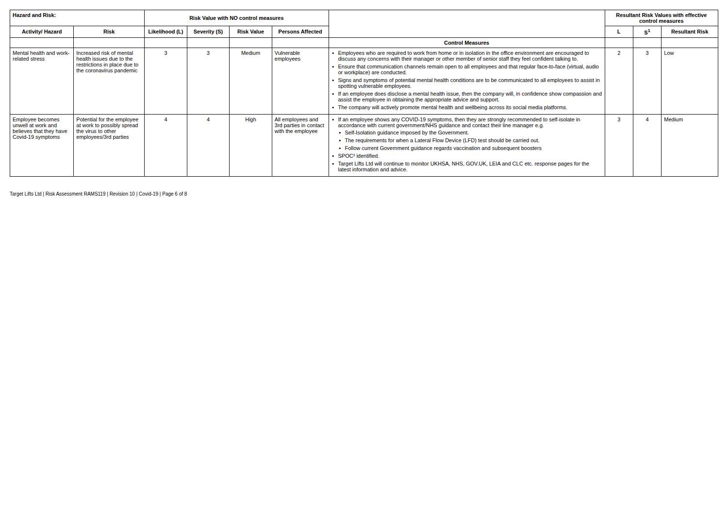| Hazard and Risk: | Risk Value with NO control measures | | Resultant Risk Values with effective control measures |
| --- | --- | --- | --- |
| Activity/ Hazard | Risk | Likelihood (L) | Severity (S) | Risk Value | Persons Affected | L | S 1 | Resultant Risk |
| | | | | | | Control Measures | | | |
| Mental health and work-related stress | Increased risk of mental health issues due to the restrictions in place due to the coronavirus pandemic | 3 | 3 | Medium | Vulnerable employees | Employees who are required to work from home or in isolation in the office environment are encouraged to discuss any concerns with their manager or other member of senior staff they feel confident talking to. Ensure that communication channels remain open to all employees and that regular face-to-face (virtual, audio or workplace) are conducted. Signs and symptoms of potential mental health conditions are to be communicated to all employees to assist in spotting vulnerable employees. If an employee does disclose a mental health issue, then the company will, in confidence show compassion and assist the employee in obtaining the appropriate advice and support. The company will actively promote mental health and wellbeing across its social media platforms. | 2 | 3 | Low |
| Employee becomes unwell at work and believes that they have Covid-19 symptoms | Potential for the employee at work to possibly spread the virus to other employees/3rd parties | 4 | 4 | High | All employees and 3rd parties in contact with the employee | If an employee shows any COVID-19 symptoms, then they are strongly recommended to self-isolate in accordance with current government/NHS guidance and contact their line manager e.g. Self-Isolation guidance imposed by the Government. The requirements for when a Lateral Flow Device (LFD) test should be carried out. Follow current Government guidance regards vaccination and subsequent boosters SPOC² identified. Target Lifts Ltd will continue to monitor UKHSA, NHS, GOV.UK, LEIA and CLC etc. response pages for the latest information and advice. | 3 | 4 | Medium |
Target Lifts Ltd | Risk Assessment RAMS119 | Revision 10 | Covid-19 | Page 6 of 8